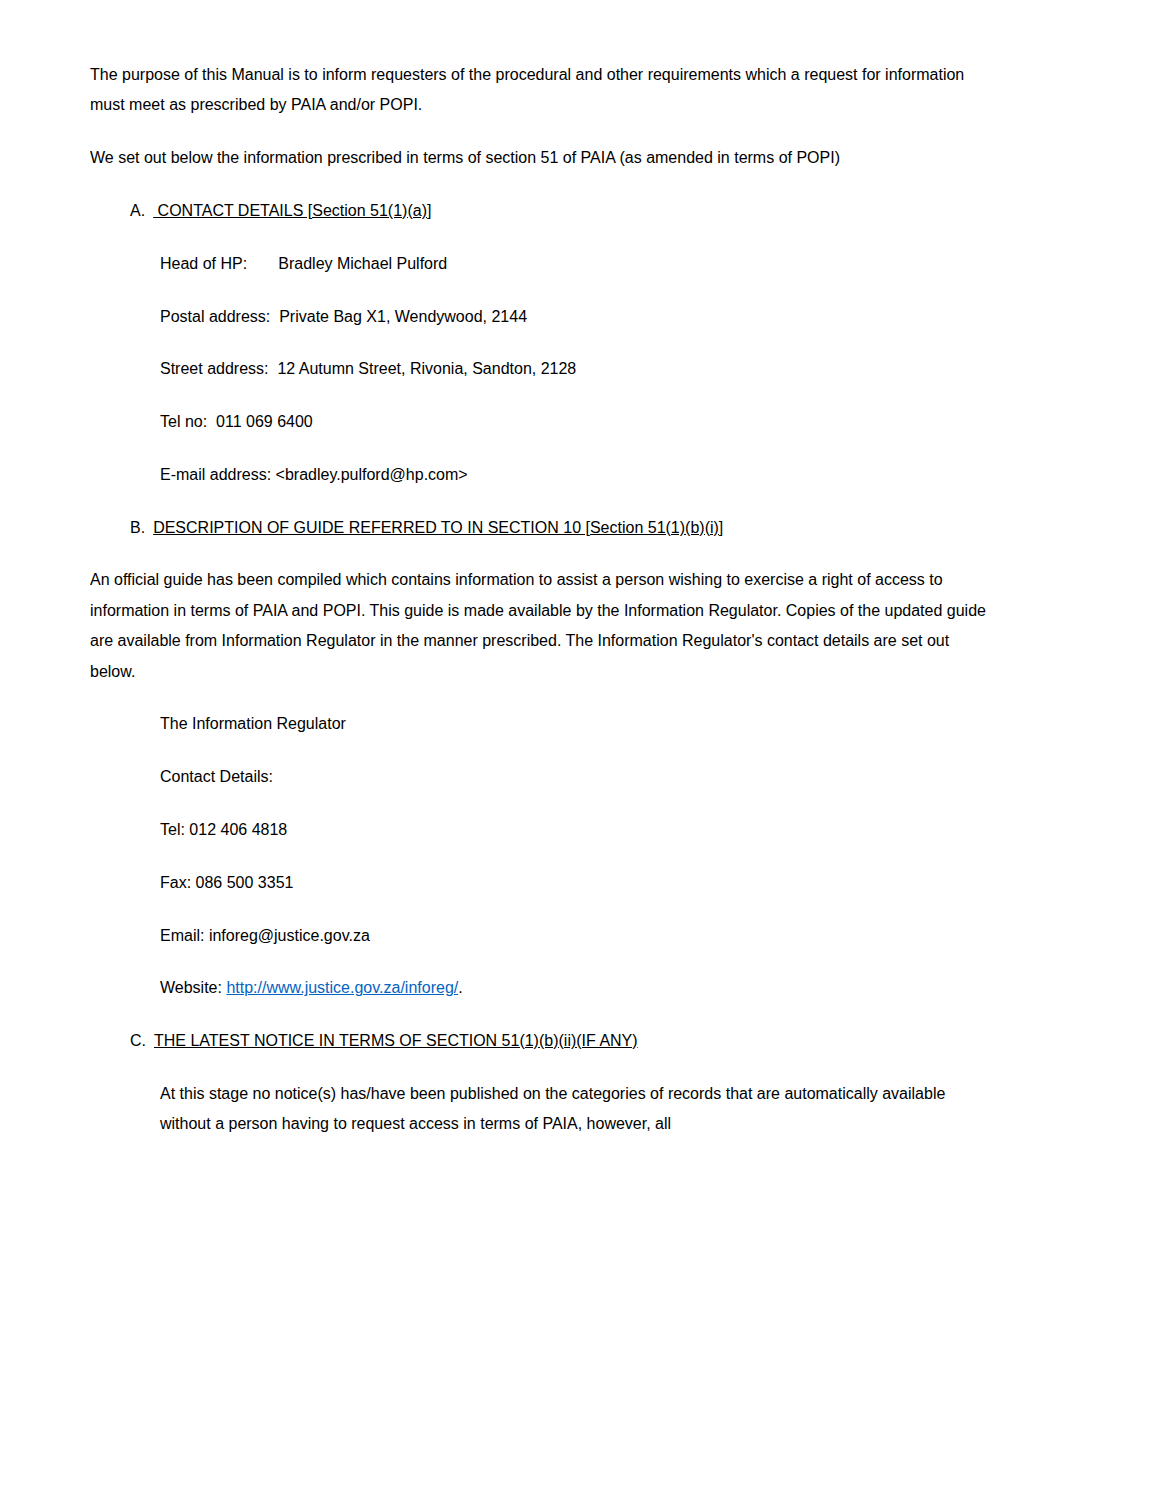The purpose of this Manual is to inform requesters of the procedural and other requirements which a request for information must meet as prescribed by PAIA and/or POPI.
We set out below the information prescribed in terms of section 51 of PAIA (as amended in terms of POPI)
A.
CONTACT DETAILS [Section 51(1)(a)]
Head of HP: Bradley Michael Pulford
Postal address: Private Bag X1, Wendywood, 2144
Street address: 12 Autumn Street, Rivonia, Sandton, 2128
Tel no: 011 069 6400
E-mail address: <bradley.pulford@hp.com>
B.
DESCRIPTION OF GUIDE REFERRED TO IN SECTION 10 [Section 51(1)(b)(i)]
An official guide has been compiled which contains information to assist a person wishing to exercise a right of access to information in terms of PAIA and POPI. This guide is made available by the Information Regulator. Copies of the updated guide are available from Information Regulator in the manner prescribed. The Information Regulator's contact details are set out below.
The Information Regulator
Contact Details:
Tel: 012 406 4818
Fax: 086 500 3351
Email: inforeg@justice.gov.za
Website: http://www.justice.gov.za/inforeg/.
C.
THE LATEST NOTICE IN TERMS OF SECTION 51(1)(b)(ii)(IF ANY)
At this stage no notice(s) has/have been published on the categories of records that are automatically available without a person having to request access in terms of PAIA, however, all